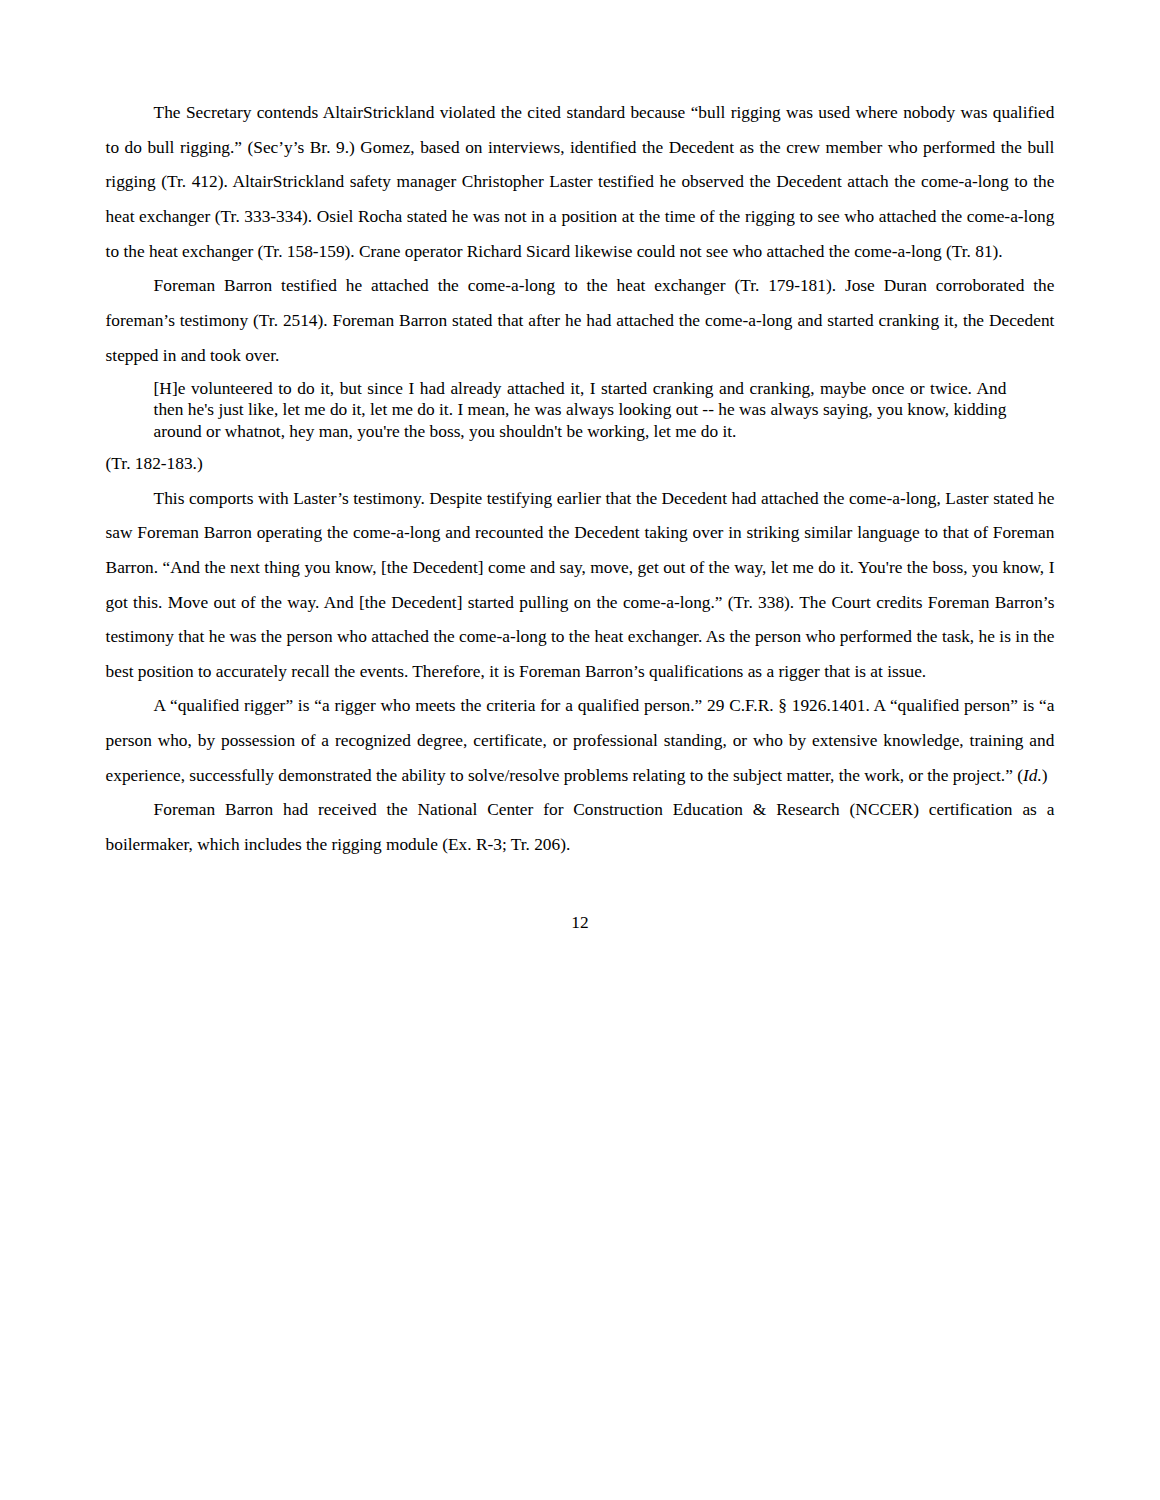The Secretary contends AltairStrickland violated the cited standard because “bull rigging was used where nobody was qualified to do bull rigging.” (Sec’y’s Br. 9.) Gomez, based on interviews, identified the Decedent as the crew member who performed the bull rigging (Tr. 412). AltairStrickland safety manager Christopher Laster testified he observed the Decedent attach the come-a-long to the heat exchanger (Tr. 333-334). Osiel Rocha stated he was not in a position at the time of the rigging to see who attached the come-a-long to the heat exchanger (Tr. 158-159). Crane operator Richard Sicard likewise could not see who attached the come-a-long (Tr. 81).
Foreman Barron testified he attached the come-a-long to the heat exchanger (Tr. 179-181). Jose Duran corroborated the foreman’s testimony (Tr. 2514). Foreman Barron stated that after he had attached the come-a-long and started cranking it, the Decedent stepped in and took over.
[H]e volunteered to do it, but since I had already attached it, I started cranking and cranking, maybe once or twice. And then he's just like, let me do it, let me do it. I mean, he was always looking out -- he was always saying, you know, kidding around or whatnot, hey man, you're the boss, you shouldn't be working, let me do it.
(Tr. 182-183.)
This comports with Laster’s testimony. Despite testifying earlier that the Decedent had attached the come-a-long, Laster stated he saw Foreman Barron operating the come-a-long and recounted the Decedent taking over in striking similar language to that of Foreman Barron. “And the next thing you know, [the Decedent] come and say, move, get out of the way, let me do it. You're the boss, you know, I got this. Move out of the way. And [the Decedent] started pulling on the come-a-long.” (Tr. 338). The Court credits Foreman Barron’s testimony that he was the person who attached the come-a-long to the heat exchanger. As the person who performed the task, he is in the best position to accurately recall the events. Therefore, it is Foreman Barron’s qualifications as a rigger that is at issue.
A “qualified rigger” is “a rigger who meets the criteria for a qualified person.” 29 C.F.R. § 1926.1401. A “qualified person” is “a person who, by possession of a recognized degree, certificate, or professional standing, or who by extensive knowledge, training and experience, successfully demonstrated the ability to solve/resolve problems relating to the subject matter, the work, or the project.” (Id.)
Foreman Barron had received the National Center for Construction Education & Research (NCCER) certification as a boilermaker, which includes the rigging module (Ex. R-3; Tr. 206).
12